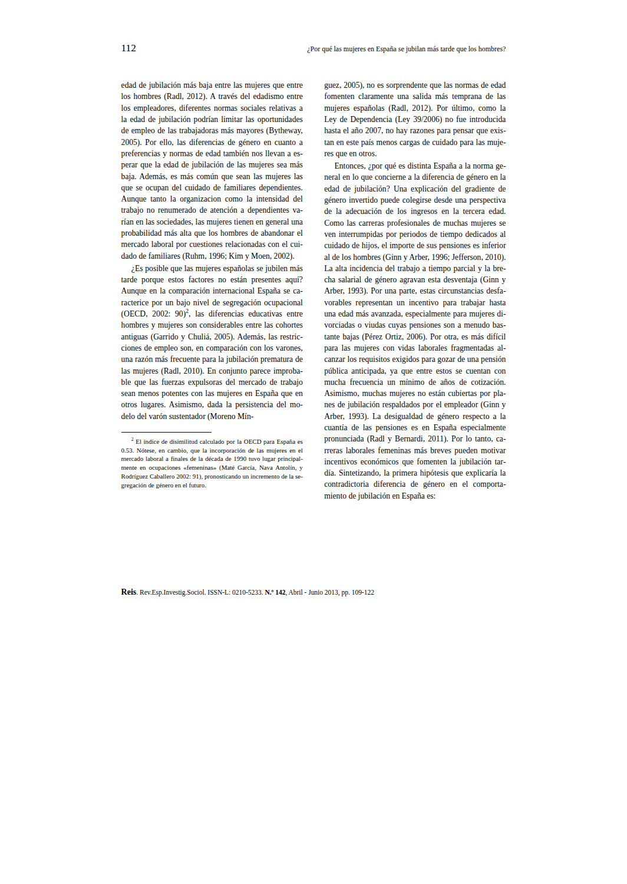112
¿Por qué las mujeres en España se jubilan más tarde que los hombres?
edad de jubilación más baja entre las mujeres que entre los hombres (Radl, 2012). A través del edadismo entre los empleadores, diferentes normas sociales relativas a la edad de jubilación podrían limitar las oportunidades de empleo de las trabajadoras más mayores (Bytheway, 2005). Por ello, las diferencias de género en cuanto a preferencias y normas de edad también nos llevan a esperar que la edad de jubilación de las mujeres sea más baja. Además, es más común que sean las mujeres las que se ocupan del cuidado de familiares dependientes. Aunque tanto la organizacion como la intensidad del trabajo no renumerado de atención a dependientes varían en las sociedades, las mujeres tienen en general una probabilidad más alta que los hombres de abandonar el mercado laboral por cuestiones relacionadas con el cuidado de familiares (Ruhm, 1996; Kim y Moen, 2002).
¿Es posible que las mujeres españolas se jubilen más tarde porque estos factores no están presentes aquí? Aunque en la comparación internacional España se caracterice por un bajo nivel de segregación ocupacional (OECD, 2002: 90)2, las diferencias educativas entre hombres y mujeres son considerables entre las cohortes antiguas (Garrido y Chuliá, 2005). Además, las restricciones de empleo son, en comparación con los varones, una razón más frecuente para la jubilación prematura de las mujeres (Radl, 2010). En conjunto parece improbable que las fuerzas expulsoras del mercado de trabajo sean menos potentes con las mujeres en España que en otros lugares. Asimismo, dada la persistencia del modelo del varón sustentador (Moreno Mín-
2 El índice de disimilitud calculado por la OECD para España es 0.53. Nótese, en cambio, que la incorporación de las mujeres en el mercado laboral a finales de la década de 1990 tuvo lugar principalmente en ocupaciones «femeninas» (Maté García, Nava Antolín, y Rodríguez Caballero 2002: 91), pronosticando un incremento de la segregación de género en el futuro.
guez, 2005), no es sorprendente que las normas de edad fomenten claramente una salida más temprana de las mujeres españolas (Radl, 2012). Por último, como la Ley de Dependencia (Ley 39/2006) no fue introducida hasta el año 2007, no hay razones para pensar que existan en este país menos cargas de cuidado para las mujeres que en otros.
Entonces, ¿por qué es distinta España a la norma general en lo que concierne a la diferencia de género en la edad de jubilación? Una explicación del gradiente de género invertido puede colegirse desde una perspectiva de la adecuación de los ingresos en la tercera edad. Como las carreras profesionales de muchas mujeres se ven interrumpidas por periodos de tiempo dedicados al cuidado de hijos, el importe de sus pensiones es inferior al de los hombres (Ginn y Arber, 1996; Jefferson, 2010). La alta incidencia del trabajo a tiempo parcial y la brecha salarial de género agravan esta desventaja (Ginn y Arber, 1993). Por una parte, estas circunstancias desfavorables representan un incentivo para trabajar hasta una edad más avanzada, especialmente para mujeres divorciadas o viudas cuyas pensiones son a menudo bastante bajas (Pérez Ortiz, 2006). Por otra, es más difícil para las mujeres con vidas laborales fragmentadas alcanzar los requisitos exigidos para gozar de una pensión pública anticipada, ya que entre estos se cuentan con mucha frecuencia un mínimo de años de cotización. Asimismo, muchas mujeres no están cubiertas por planes de jubilación respaldados por el empleador (Ginn y Arber, 1993). La desigualdad de género respecto a la cuantía de las pensiones es en España especialmente pronunciada (Radl y Bernardi, 2011). Por lo tanto, carreras laborales femeninas más breves pueden motivar incentivos económicos que fomenten la jubilación tardía. Sintetizando, la primera hipótesis que explicaría la contradictoria diferencia de género en el comportamiento de jubilación en España es:
Reis. Rev.Esp.Investig.Sociol. ISSN-L: 0210-5233. N.º 142, Abril - Junio 2013, pp. 109-122